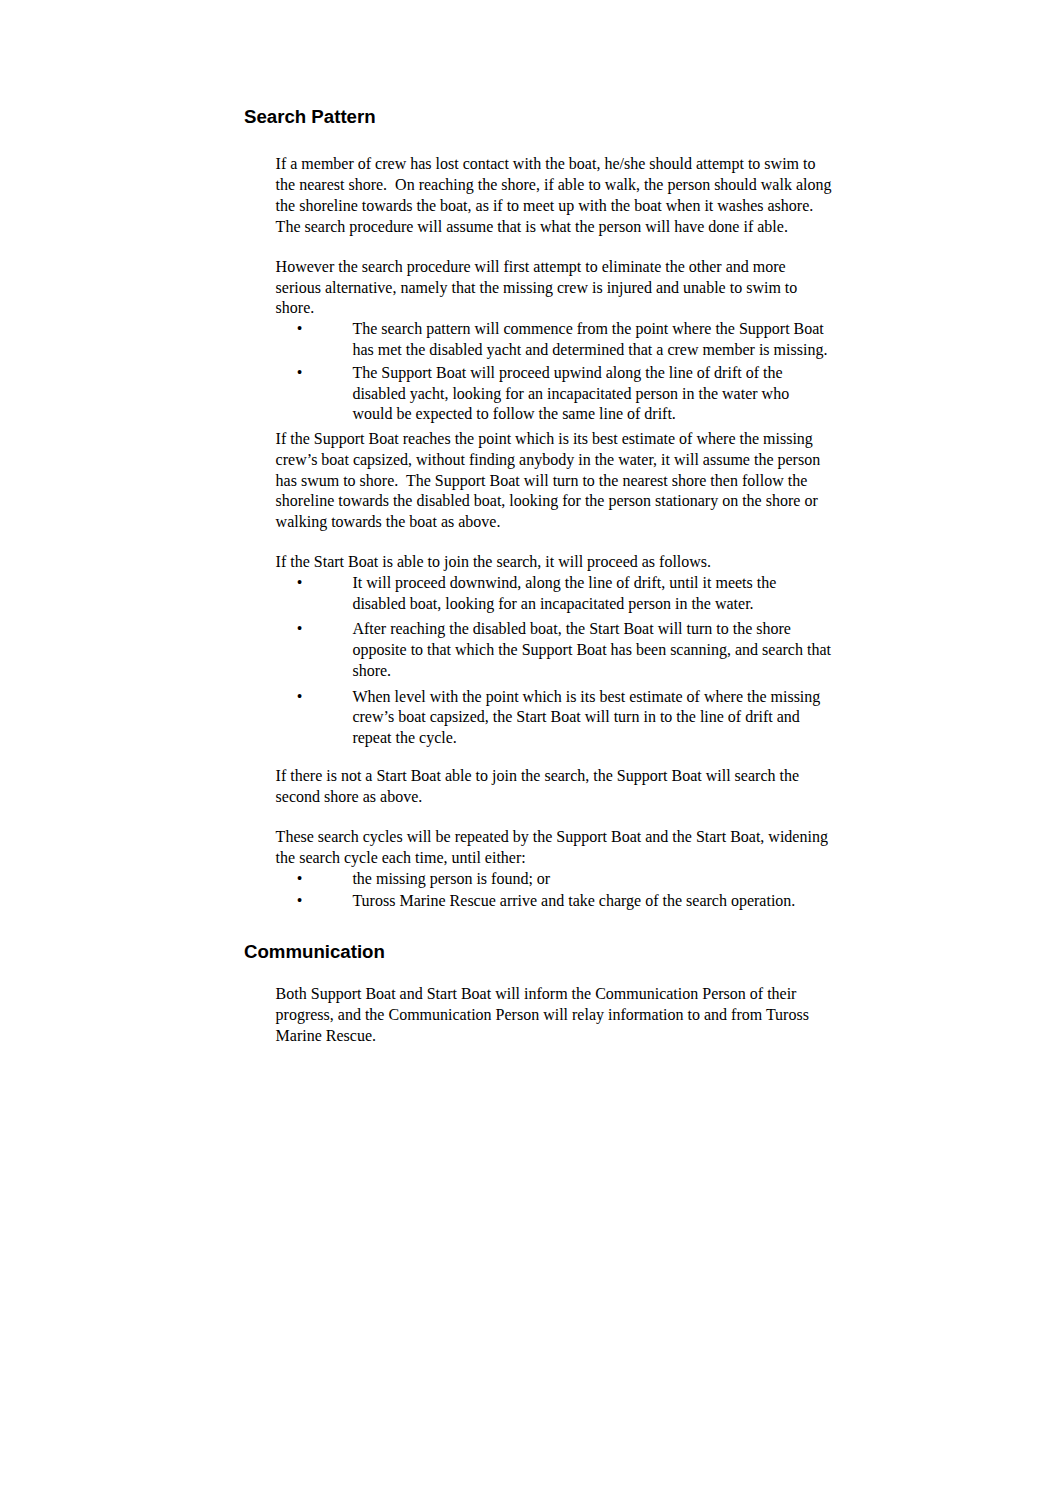Search Pattern
If a member of crew has lost contact with the boat, he/she should attempt to swim to the nearest shore. On reaching the shore, if able to walk, the person should walk along the shoreline towards the boat, as if to meet up with the boat when it washes ashore. The search procedure will assume that is what the person will have done if able.
However the search procedure will first attempt to eliminate the other and more serious alternative, namely that the missing crew is injured and unable to swim to shore.
The search pattern will commence from the point where the Support Boat has met the disabled yacht and determined that a crew member is missing.
The Support Boat will proceed upwind along the line of drift of the disabled yacht, looking for an incapacitated person in the water who would be expected to follow the same line of drift.
If the Support Boat reaches the point which is its best estimate of where the missing crew’s boat capsized, without finding anybody in the water, it will assume the person has swum to shore. The Support Boat will turn to the nearest shore then follow the shoreline towards the disabled boat, looking for the person stationary on the shore or walking towards the boat as above.
If the Start Boat is able to join the search, it will proceed as follows.
It will proceed downwind, along the line of drift, until it meets the disabled boat, looking for an incapacitated person in the water.
After reaching the disabled boat, the Start Boat will turn to the shore opposite to that which the Support Boat has been scanning, and search that shore.
When level with the point which is its best estimate of where the missing crew’s boat capsized, the Start Boat will turn in to the line of drift and repeat the cycle.
If there is not a Start Boat able to join the search, the Support Boat will search the second shore as above.
These search cycles will be repeated by the Support Boat and the Start Boat, widening the search cycle each time, until either:
the missing person is found; or
Tuross Marine Rescue arrive and take charge of the search operation.
Communication
Both Support Boat and Start Boat will inform the Communication Person of their progress, and the Communication Person will relay information to and from Tuross Marine Rescue.